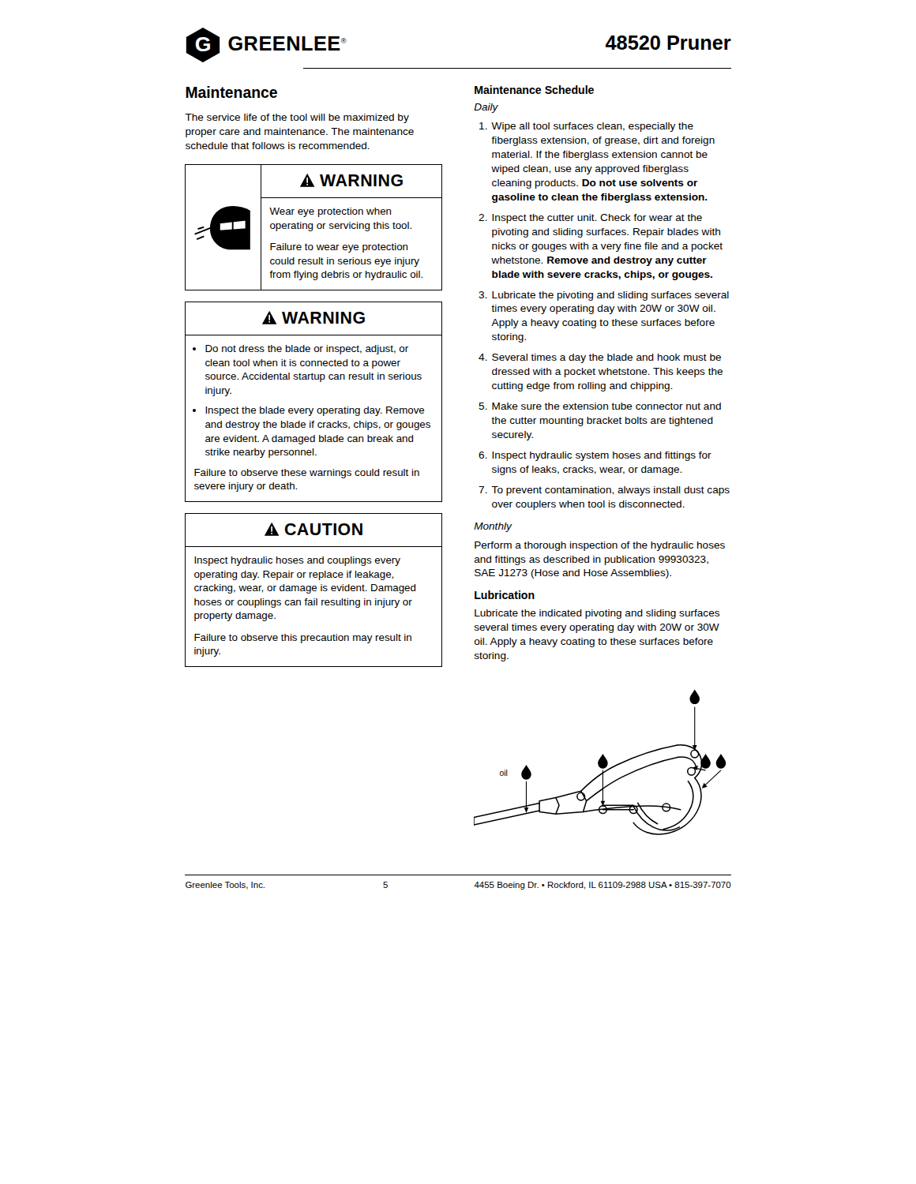G
GREENLEE®
48520 Pruner
Maintenance
The service life of the tool will be maximized by proper care and maintenance. The maintenance schedule that follows is recommended.
WARNING
Wear eye protection when operating or servicing this tool.
Failure to wear eye protection could result in serious eye injury from flying debris or hydraulic oil.
WARNING
Do not dress the blade or inspect, adjust, or clean tool when it is connected to a power source. Accidental startup can result in serious injury.
Inspect the blade every operating day. Remove and destroy the blade if cracks, chips, or gouges are evident. A damaged blade can break and strike nearby personnel.
Failure to observe these warnings could result in severe injury or death.
CAUTION
Inspect hydraulic hoses and couplings every operating day. Repair or replace if leakage, cracking, wear, or damage is evident. Damaged hoses or couplings can fail resulting in injury or property damage.
Failure to observe this precaution may result in injury.
Maintenance Schedule
Daily
Wipe all tool surfaces clean, especially the fiberglass extension, of grease, dirt and foreign material. If the fiberglass extension cannot be wiped clean, use any approved fiberglass cleaning products. Do not use solvents or gasoline to clean the fiberglass extension.
Inspect the cutter unit. Check for wear at the pivoting and sliding surfaces. Repair blades with nicks or gouges with a very fine file and a pocket whetstone. Remove and destroy any cutter blade with severe cracks, chips, or gouges.
Lubricate the pivoting and sliding surfaces several times every operating day with 20W or 30W oil. Apply a heavy coating to these surfaces before storing.
Several times a day the blade and hook must be dressed with a pocket whetstone. This keeps the cutting edge from rolling and chipping.
Make sure the extension tube connector nut and the cutter mounting bracket bolts are tightened securely.
Inspect hydraulic system hoses and fittings for signs of leaks, cracks, wear, or damage.
To prevent contamination, always install dust caps over couplers when tool is disconnected.
Monthly
Perform a thorough inspection of the hydraulic hoses and fittings as described in publication 99930323, SAE J1273 (Hose and Hose Assemblies).
Lubrication
Lubricate the indicated pivoting and sliding surfaces several times every operating day with 20W or 30W oil. Apply a heavy coating to these surfaces before storing.
oil
Greenlee Tools, Inc.
5
4455 Boeing Dr. • Rockford, IL 61109-2988 USA • 815-397-7070